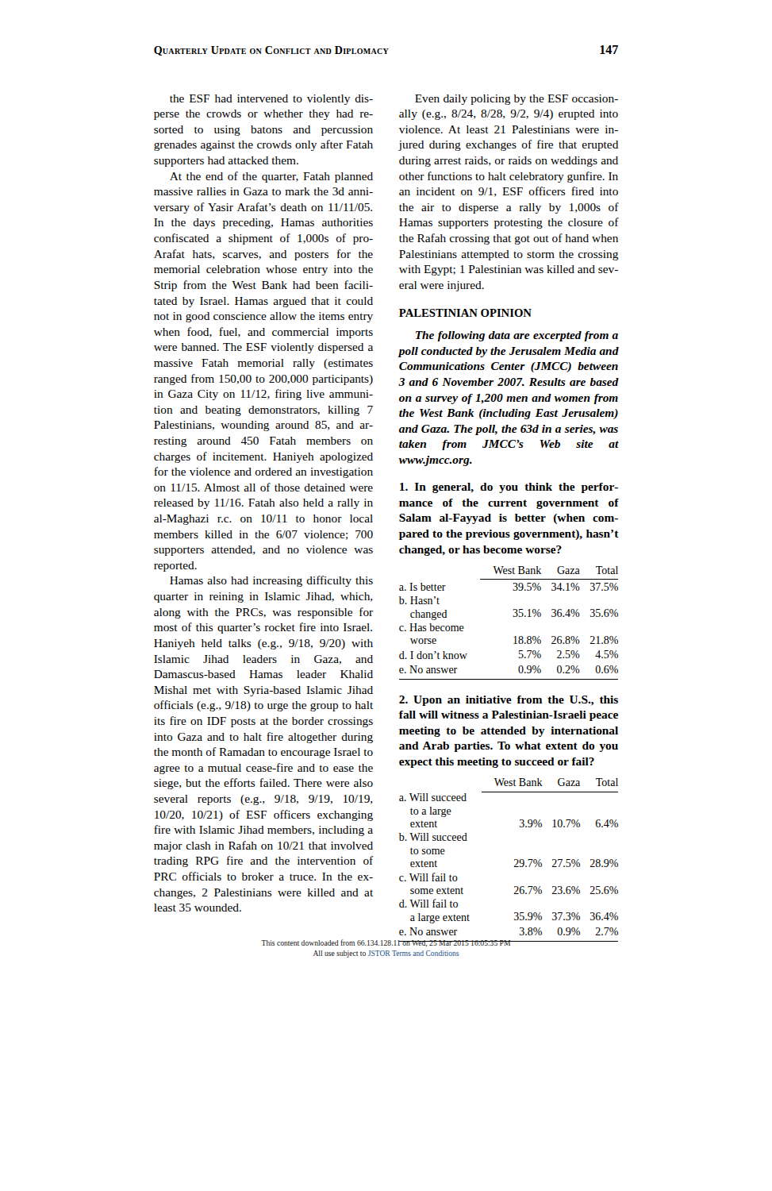Quarterly Update on Conflict and Diplomacy 147
the ESF had intervened to violently disperse the crowds or whether they had resorted to using batons and percussion grenades against the crowds only after Fatah supporters had attacked them.
At the end of the quarter, Fatah planned massive rallies in Gaza to mark the 3d anniversary of Yasir Arafat’s death on 11/11/05. In the days preceding, Hamas authorities confiscated a shipment of 1,000s of pro-Arafat hats, scarves, and posters for the memorial celebration whose entry into the Strip from the West Bank had been facilitated by Israel. Hamas argued that it could not in good conscience allow the items entry when food, fuel, and commercial imports were banned. The ESF violently dispersed a massive Fatah memorial rally (estimates ranged from 150,00 to 200,000 participants) in Gaza City on 11/12, firing live ammunition and beating demonstrators, killing 7 Palestinians, wounding around 85, and arresting around 450 Fatah members on charges of incitement. Haniyeh apologized for the violence and ordered an investigation on 11/15. Almost all of those detained were released by 11/16. Fatah also held a rally in al-Maghazi r.c. on 10/11 to honor local members killed in the 6/07 violence; 700 supporters attended, and no violence was reported.
Hamas also had increasing difficulty this quarter in reining in Islamic Jihad, which, along with the PRCs, was responsible for most of this quarter’s rocket fire into Israel. Haniyeh held talks (e.g., 9/18, 9/20) with Islamic Jihad leaders in Gaza, and Damascus-based Hamas leader Khalid Mishal met with Syria-based Islamic Jihad officials (e.g., 9/18) to urge the group to halt its fire on IDF posts at the border crossings into Gaza and to halt fire altogether during the month of Ramadan to encourage Israel to agree to a mutual cease-fire and to ease the siege, but the efforts failed. There were also several reports (e.g., 9/18, 9/19, 10/19, 10/20, 10/21) of ESF officers exchanging fire with Islamic Jihad members, including a major clash in Rafah on 10/21 that involved trading RPG fire and the intervention of PRC officials to broker a truce. In the exchanges, 2 Palestinians were killed and at least 35 wounded.
Even daily policing by the ESF occasionally (e.g., 8/24, 8/28, 9/2, 9/4) erupted into violence. At least 21 Palestinians were injured during exchanges of fire that erupted during arrest raids, or raids on weddings and other functions to halt celebratory gunfire. In an incident on 9/1, ESF officers fired into the air to disperse a rally by 1,000s of Hamas supporters protesting the closure of the Rafah crossing that got out of hand when Palestinians attempted to storm the crossing with Egypt; 1 Palestinian was killed and several were injured.
PALESTINIAN OPINION
The following data are excerpted from a poll conducted by the Jerusalem Media and Communications Center (JMCC) between 3 and 6 November 2007. Results are based on a survey of 1,200 men and women from the West Bank (including East Jerusalem) and Gaza. The poll, the 63d in a series, was taken from JMCC’s Web site at www.jmcc.org.
1. In general, do you think the performance of the current government of Salam al-Fayyad is better (when compared to the previous government), hasn’t changed, or has become worse?
| | West Bank | Gaza | Total |
| --- | --- | --- | --- |
| a. Is better | 39.5% | 34.1% | 37.5% |
| b. Hasn’t changed | 35.1% | 36.4% | 35.6% |
| c. Has become worse | 18.8% | 26.8% | 21.8% |
| d. I don’t know | 5.7% | 2.5% | 4.5% |
| e. No answer | 0.9% | 0.2% | 0.6% |
2. Upon an initiative from the U.S., this fall will witness a Palestinian-Israeli peace meeting to be attended by international and Arab parties. To what extent do you expect this meeting to succeed or fail?
| | West Bank | Gaza | Total |
| --- | --- | --- | --- |
| a. Will succeed to a large extent | 3.9% | 10.7% | 6.4% |
| b. Will succeed to some extent | 29.7% | 27.5% | 28.9% |
| c. Will fail to some extent | 26.7% | 23.6% | 25.6% |
| d. Will fail to a large extent | 35.9% | 37.3% | 36.4% |
| e. No answer | 3.8% | 0.9% | 2.7% |
This content downloaded from 66.134.128.11 on Wed, 25 Mar 2015 16:05:35 PM
All use subject to JSTOR Terms and Conditions